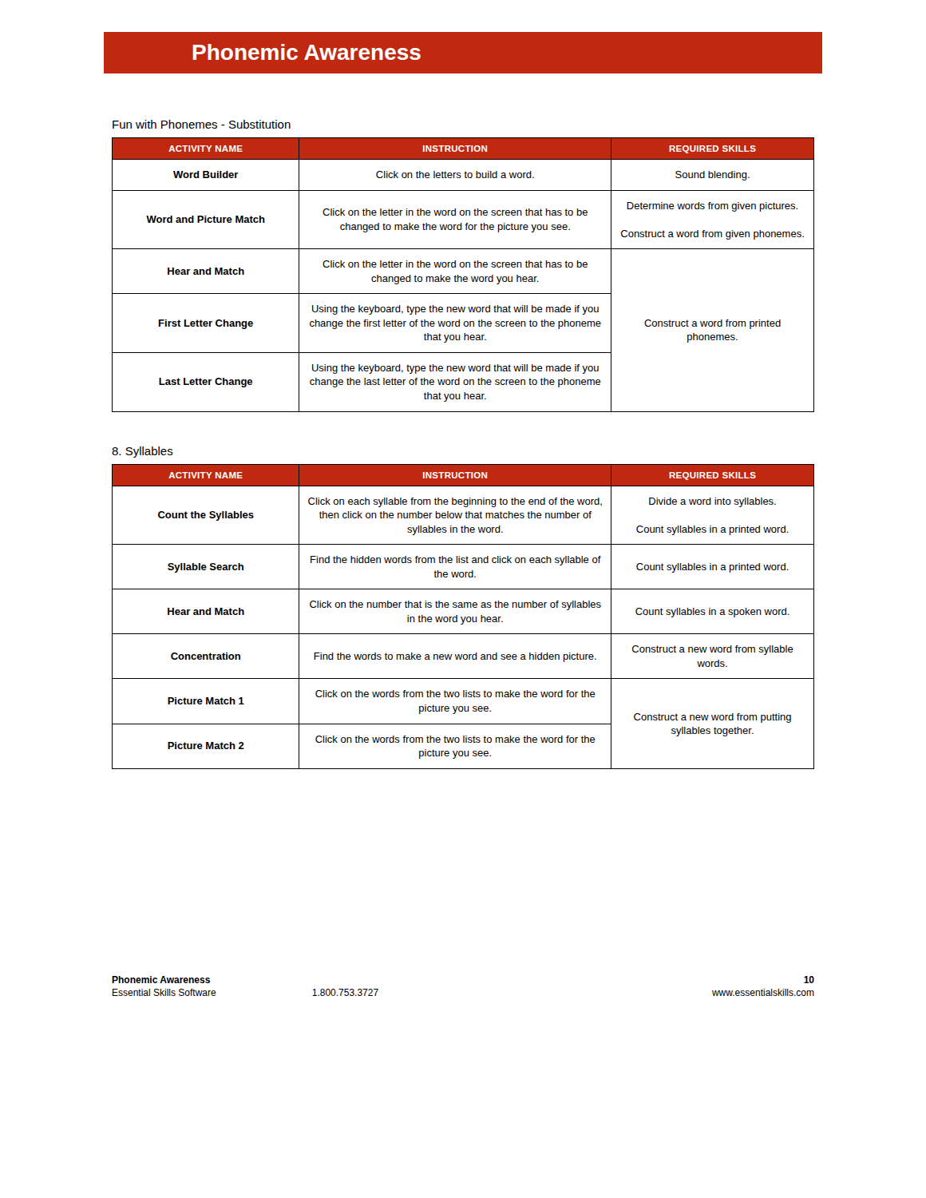Phonemic Awareness
Fun with Phonemes - Substitution
| ACTIVITY NAME | INSTRUCTION | REQUIRED SKILLS |
| --- | --- | --- |
| Word Builder | Click on the letters to build a word. | Sound blending. |
| Word and Picture Match | Click on the letter in the word on the screen that has to be changed to make the word for the picture you see. | Determine words from given pictures. Construct a word from given phonemes. |
| Hear and Match | Click on the letter in the word on the screen that has to be changed to make the word you hear. | Construct a word from printed phonemes. |
| First Letter Change | Using the keyboard, type the new word that will be made if you change the first letter of the word on the screen to the phoneme that you hear. |
| Last Letter Change | Using the keyboard, type the new word that will be made if you change the last letter of the word on the screen to the phoneme that you hear. |
8. Syllables
| ACTIVITY NAME | INSTRUCTION | REQUIRED SKILLS |
| --- | --- | --- |
| Count the Syllables | Click on each syllable from the beginning to the end of the word, then click on the number below that matches the number of syllables in the word. | Divide a word into syllables. Count syllables in a printed word. |
| Syllable Search | Find the hidden words from the list and click on each syllable of the word. | Count syllables in a printed word. |
| Hear and Match | Click on the number that is the same as the number of syllables in the word you hear. | Count syllables in a spoken word. |
| Concentration | Find the words to make a new word and see a hidden picture. | Construct a new word from syllable words. |
| Picture Match 1 | Click on the words from the two lists to make the word for the picture you see. | Construct a new word from putting syllables together. |
| Picture Match 2 | Click on the words from the two lists to make the word for the picture you see. |
Phonemic Awareness 10
Essential Skills Software 1.800.753.3727 www.essentialskills.com